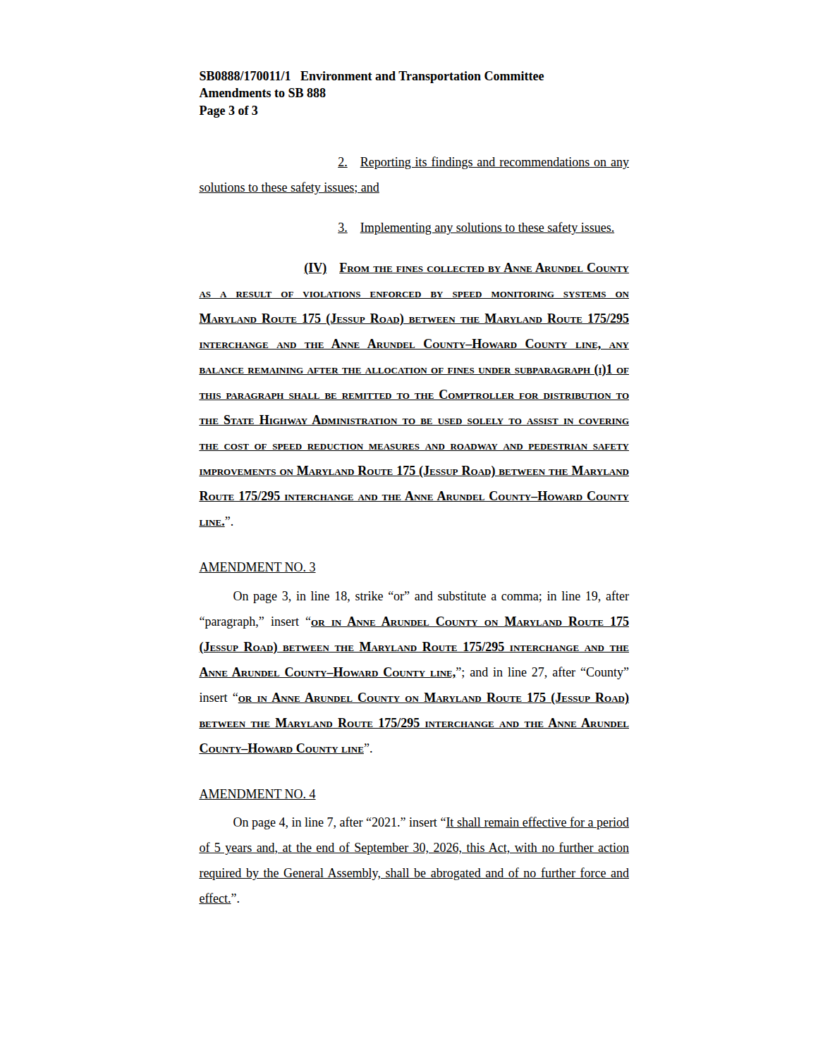SB0888/170011/1 Environment and Transportation Committee
Amendments to SB 888
Page 3 of 3
2. Reporting its findings and recommendations on any solutions to these safety issues; and
3. Implementing any solutions to these safety issues.
(IV) From the fines collected by Anne Arundel County as a result of violations enforced by speed monitoring systems on Maryland Route 175 (Jessup Road) between the Maryland Route 175/295 interchange and the Anne Arundel County–Howard County line, any balance remaining after the allocation of fines under subparagraph (i)1 of this paragraph shall be remitted to the Comptroller for distribution to the State Highway Administration to be used solely to assist in covering the cost of speed reduction measures and roadway and pedestrian safety improvements on Maryland Route 175 (Jessup Road) between the Maryland Route 175/295 interchange and the Anne Arundel County–Howard County line.”.
AMENDMENT NO. 3
On page 3, in line 18, strike “or” and substitute a comma; in line 19, after “paragraph,” insert “or in Anne Arundel County on Maryland Route 175 (Jessup Road) between the Maryland Route 175/295 interchange and the Anne Arundel County–Howard County line,”; and in line 27, after “County” insert “or in Anne Arundel County on Maryland Route 175 (Jessup Road) between the Maryland Route 175/295 interchange and the Anne Arundel County–Howard County line”.
AMENDMENT NO. 4
On page 4, in line 7, after “2021.” insert “It shall remain effective for a period of 5 years and, at the end of September 30, 2026, this Act, with no further action required by the General Assembly, shall be abrogated and of no further force and effect.”.